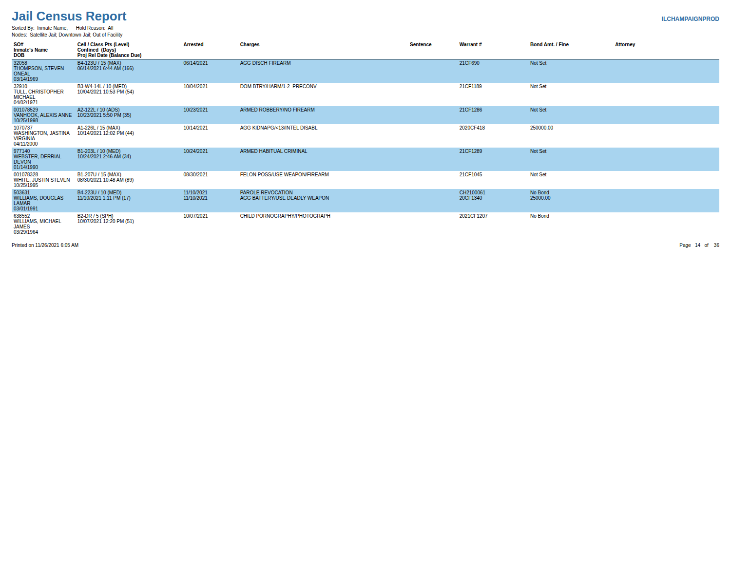ILCHAMPAIGNPROD
Jail Census Report
Sorted By: Inmate Name, Hold Reason: All
Nodes: Satellite Jail; Downtown Jail; Out of Facility
| SO# Inmate's Name DOB | Cell / Class Pts (Level) Confined (Days) Proj Rel Date (Balance Due) | Arrested | Charges | Sentence | Warrant # | Bond Amt. / Fine | Attorney |
| --- | --- | --- | --- | --- | --- | --- | --- |
| 32058 THOMPSON, STEVEN ONEAL 03/14/1969 | B4-123U / 15 (MAX) 06/14/2021 6:44 AM (166) | 06/14/2021 | AGG DISCH FIREARM | | 21CF690 | Not Set | |
| 32910 TULL, CHRISTOPHER MICHAEL 04/02/1971 | B3-W4-14L / 10 (MED) 10/04/2021 10:53 PM (54) | 10/04/2021 | DOM BTRY/HARM/1-2 PRECONV | | 21CF1189 | Not Set | |
| 001078529 VANHOOK, ALEXIS ANNE 10/25/1998 | A2-122L / 10 (ADS) 10/23/2021 5:50 PM (35) | 10/23/2021 | ARMED ROBBERY/NO FIREARM | | 21CF1286 | Not Set | |
| 1070737 WASHINGTON, JASTINA VIRGINIA 04/11/2000 | A1-226L / 15 (MAX) 10/14/2021 12:02 PM (44) | 10/14/2021 | AGG KIDNAPG/<13/INTEL DISABL | | 2020CF418 | 250000.00 | |
| 977140 WEBSTER, DERRIAL DEVON 01/14/1990 | B1-203L / 10 (MED) 10/24/2021 2:46 AM (34) | 10/24/2021 | ARMED HABITUAL CRIMINAL | | 21CF1289 | Not Set | |
| 001078328 WHITE, JUSTIN STEVEN 10/25/1995 | B1-207U / 15 (MAX) 08/30/2021 10:48 AM (89) | 08/30/2021 | FELON POSS/USE WEAPON/FIREARM | | 21CF1045 | Not Set | |
| 503631 WILLIAMS, DOUGLAS LAMAR 03/01/1991 | B4-223U / 10 (MED) 11/10/2021 1:11 PM (17) | 11/10/2021 11/10/2021 | PAROLE REVOCATION AGG BATTERY/USE DEADLY WEAPON | | CH2100061 20CF1340 | No Bond 25000.00 | |
| 638552 WILLIAMS, MICHAEL JAMES 03/29/1964 | B2-DR / 5 (SPH) 10/07/2021 12:20 PM (51) | 10/07/2021 | CHILD PORNOGRAPHY/PHOTOGRAPH | | 2021CF1207 | No Bond | |
Printed on 11/26/2021 6:05 AM
Page 14 of 36